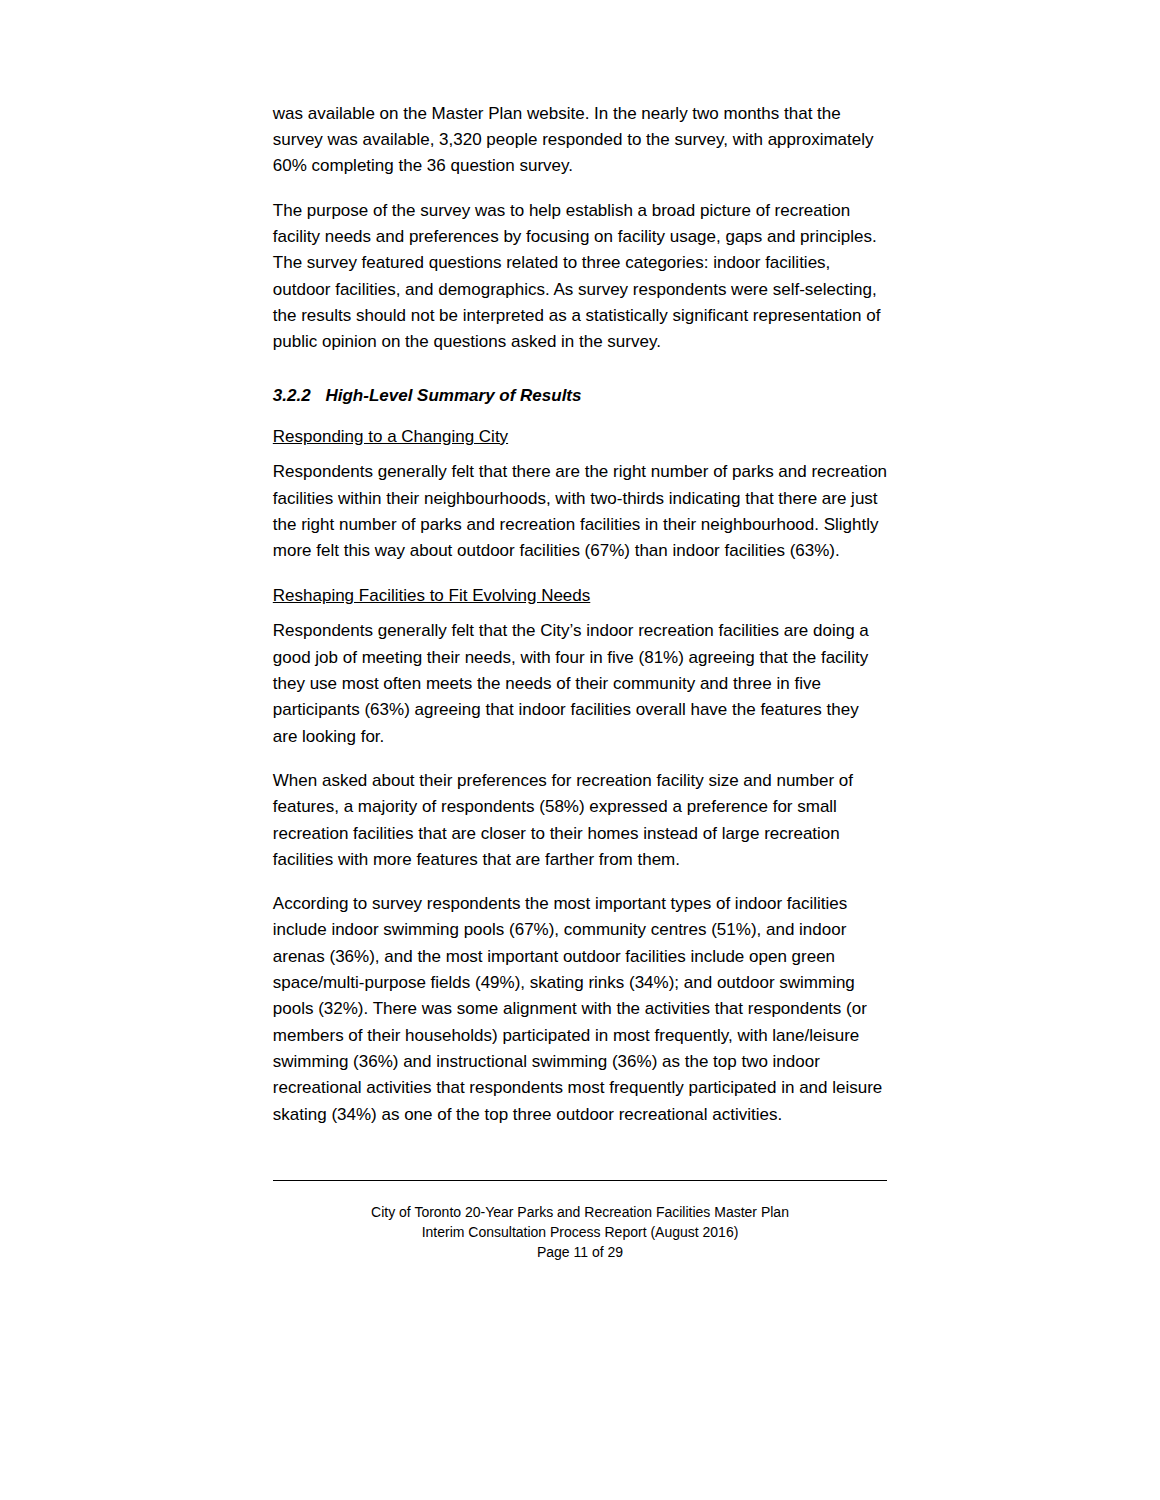was available on the Master Plan website. In the nearly two months that the survey was available, 3,320 people responded to the survey, with approximately 60% completing the 36 question survey.
The purpose of the survey was to help establish a broad picture of recreation facility needs and preferences by focusing on facility usage, gaps and principles. The survey featured questions related to three categories: indoor facilities, outdoor facilities, and demographics. As survey respondents were self-selecting, the results should not be interpreted as a statistically significant representation of public opinion on the questions asked in the survey.
3.2.2 High-Level Summary of Results
Responding to a Changing City
Respondents generally felt that there are the right number of parks and recreation facilities within their neighbourhoods, with two-thirds indicating that there are just the right number of parks and recreation facilities in their neighbourhood. Slightly more felt this way about outdoor facilities (67%) than indoor facilities (63%).
Reshaping Facilities to Fit Evolving Needs
Respondents generally felt that the City’s indoor recreation facilities are doing a good job of meeting their needs, with four in five (81%) agreeing that the facility they use most often meets the needs of their community and three in five participants (63%) agreeing that indoor facilities overall have the features they are looking for.
When asked about their preferences for recreation facility size and number of features, a majority of respondents (58%) expressed a preference for small recreation facilities that are closer to their homes instead of large recreation facilities with more features that are farther from them.
According to survey respondents the most important types of indoor facilities include indoor swimming pools (67%), community centres (51%), and indoor arenas (36%), and the most important outdoor facilities include open green space/multi-purpose fields (49%), skating rinks (34%); and outdoor swimming pools (32%). There was some alignment with the activities that respondents (or members of their households) participated in most frequently, with lane/leisure swimming (36%) and instructional swimming (36%) as the top two indoor recreational activities that respondents most frequently participated in and leisure skating (34%) as one of the top three outdoor recreational activities.
City of Toronto 20-Year Parks and Recreation Facilities Master Plan
Interim Consultation Process Report (August 2016)
Page 11 of 29